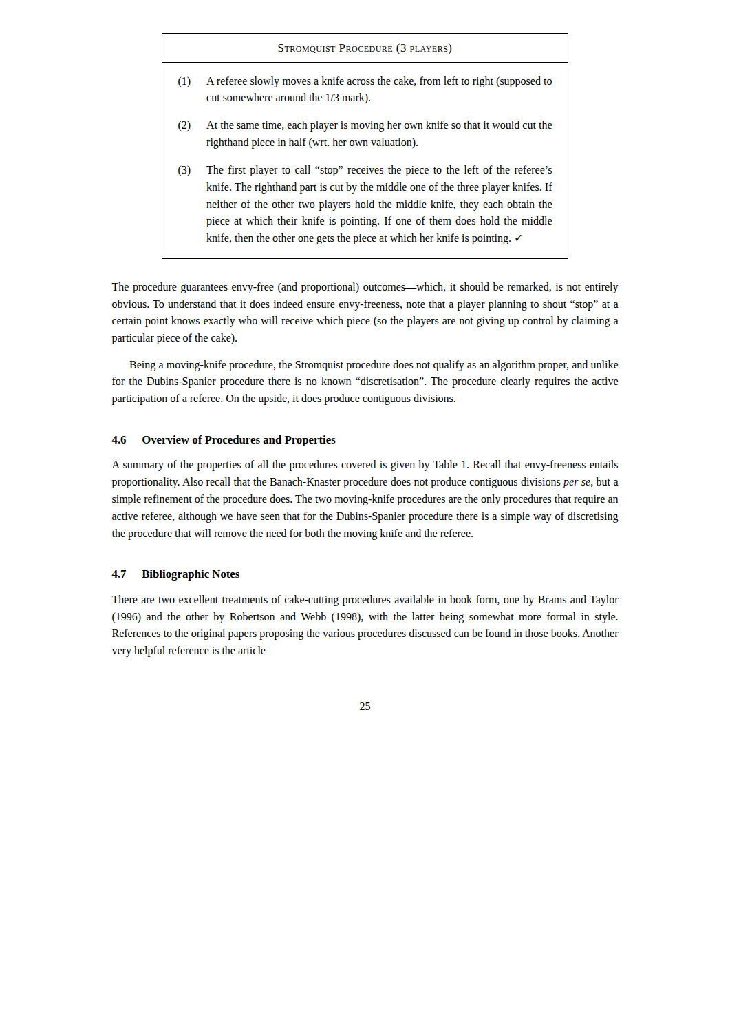Stromquist Procedure (3 players)
(1) A referee slowly moves a knife across the cake, from left to right (supposed to cut somewhere around the 1/3 mark).
(2) At the same time, each player is moving her own knife so that it would cut the righthand piece in half (wrt. her own valuation).
(3) The first player to call “stop” receives the piece to the left of the referee’s knife. The righthand part is cut by the middle one of the three player knifes. If neither of the other two players hold the middle knife, they each obtain the piece at which their knife is pointing. If one of them does hold the middle knife, then the other one gets the piece at which her knife is pointing. ✓
The procedure guarantees envy-free (and proportional) outcomes—which, it should be remarked, is not entirely obvious. To understand that it does indeed ensure envy-freeness, note that a player planning to shout “stop” at a certain point knows exactly who will receive which piece (so the players are not giving up control by claiming a particular piece of the cake).
Being a moving-knife procedure, the Stromquist procedure does not qualify as an algorithm proper, and unlike for the Dubins-Spanier procedure there is no known “discretisation”. The procedure clearly requires the active participation of a referee. On the upside, it does produce contiguous divisions.
4.6 Overview of Procedures and Properties
A summary of the properties of all the procedures covered is given by Table 1. Recall that envy-freeness entails proportionality. Also recall that the Banach-Knaster procedure does not produce contiguous divisions per se, but a simple refinement of the procedure does. The two moving-knife procedures are the only procedures that require an active referee, although we have seen that for the Dubins-Spanier procedure there is a simple way of discretising the procedure that will remove the need for both the moving knife and the referee.
4.7 Bibliographic Notes
There are two excellent treatments of cake-cutting procedures available in book form, one by Brams and Taylor (1996) and the other by Robertson and Webb (1998), with the latter being somewhat more formal in style. References to the original papers proposing the various procedures discussed can be found in those books. Another very helpful reference is the article
25